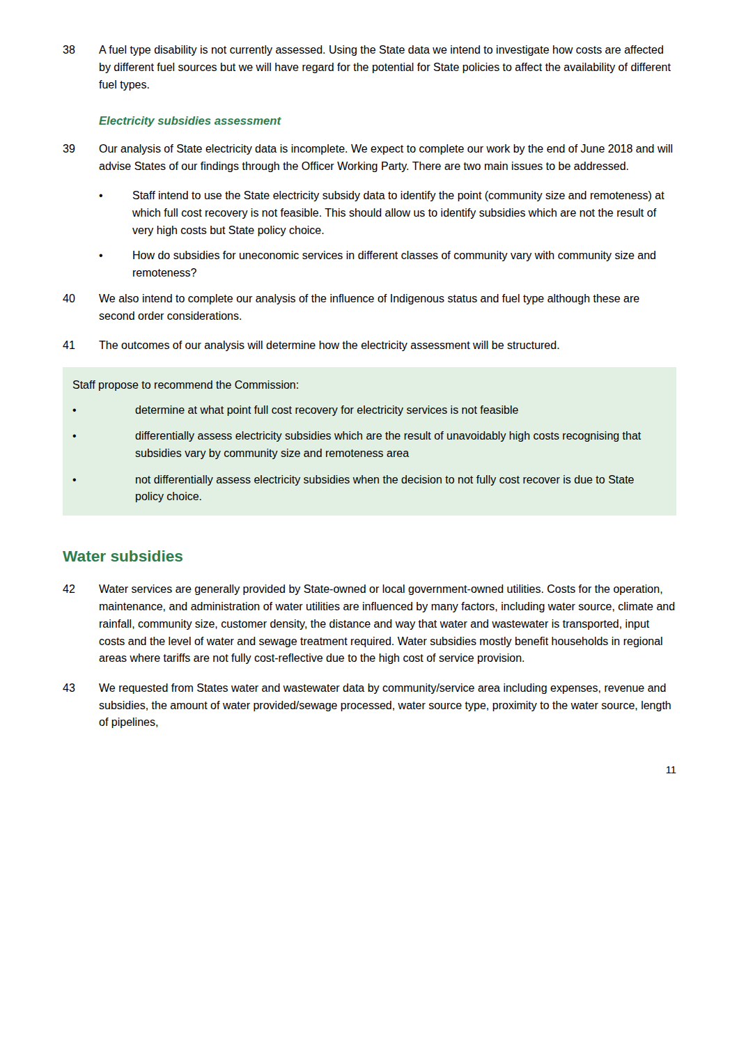38
A fuel type disability is not currently assessed. Using the State data we intend to investigate how costs are affected by different fuel sources but we will have regard for the potential for State policies to affect the availability of different fuel types.
Electricity subsidies assessment
39
Our analysis of State electricity data is incomplete. We expect to complete our work by the end of June 2018 and will advise States of our findings through the Officer Working Party. There are two main issues to be addressed.
• Staff intend to use the State electricity subsidy data to identify the point (community size and remoteness) at which full cost recovery is not feasible. This should allow us to identify subsidies which are not the result of very high costs but State policy choice.
• How do subsidies for uneconomic services in different classes of community vary with community size and remoteness?
40
We also intend to complete our analysis of the influence of Indigenous status and fuel type although these are second order considerations.
41
The outcomes of our analysis will determine how the electricity assessment will be structured.
Staff propose to recommend the Commission:
• determine at what point full cost recovery for electricity services is not feasible
• differentially assess electricity subsidies which are the result of unavoidably high costs recognising that subsidies vary by community size and remoteness area
• not differentially assess electricity subsidies when the decision to not fully cost recover is due to State policy choice.
Water subsidies
42
Water services are generally provided by State-owned or local government-owned utilities. Costs for the operation, maintenance, and administration of water utilities are influenced by many factors, including water source, climate and rainfall, community size, customer density, the distance and way that water and wastewater is transported, input costs and the level of water and sewage treatment required. Water subsidies mostly benefit households in regional areas where tariffs are not fully cost-reflective due to the high cost of service provision.
43
We requested from States water and wastewater data by community/service area including expenses, revenue and subsidies, the amount of water provided/sewage processed, water source type, proximity to the water source, length of pipelines,
11